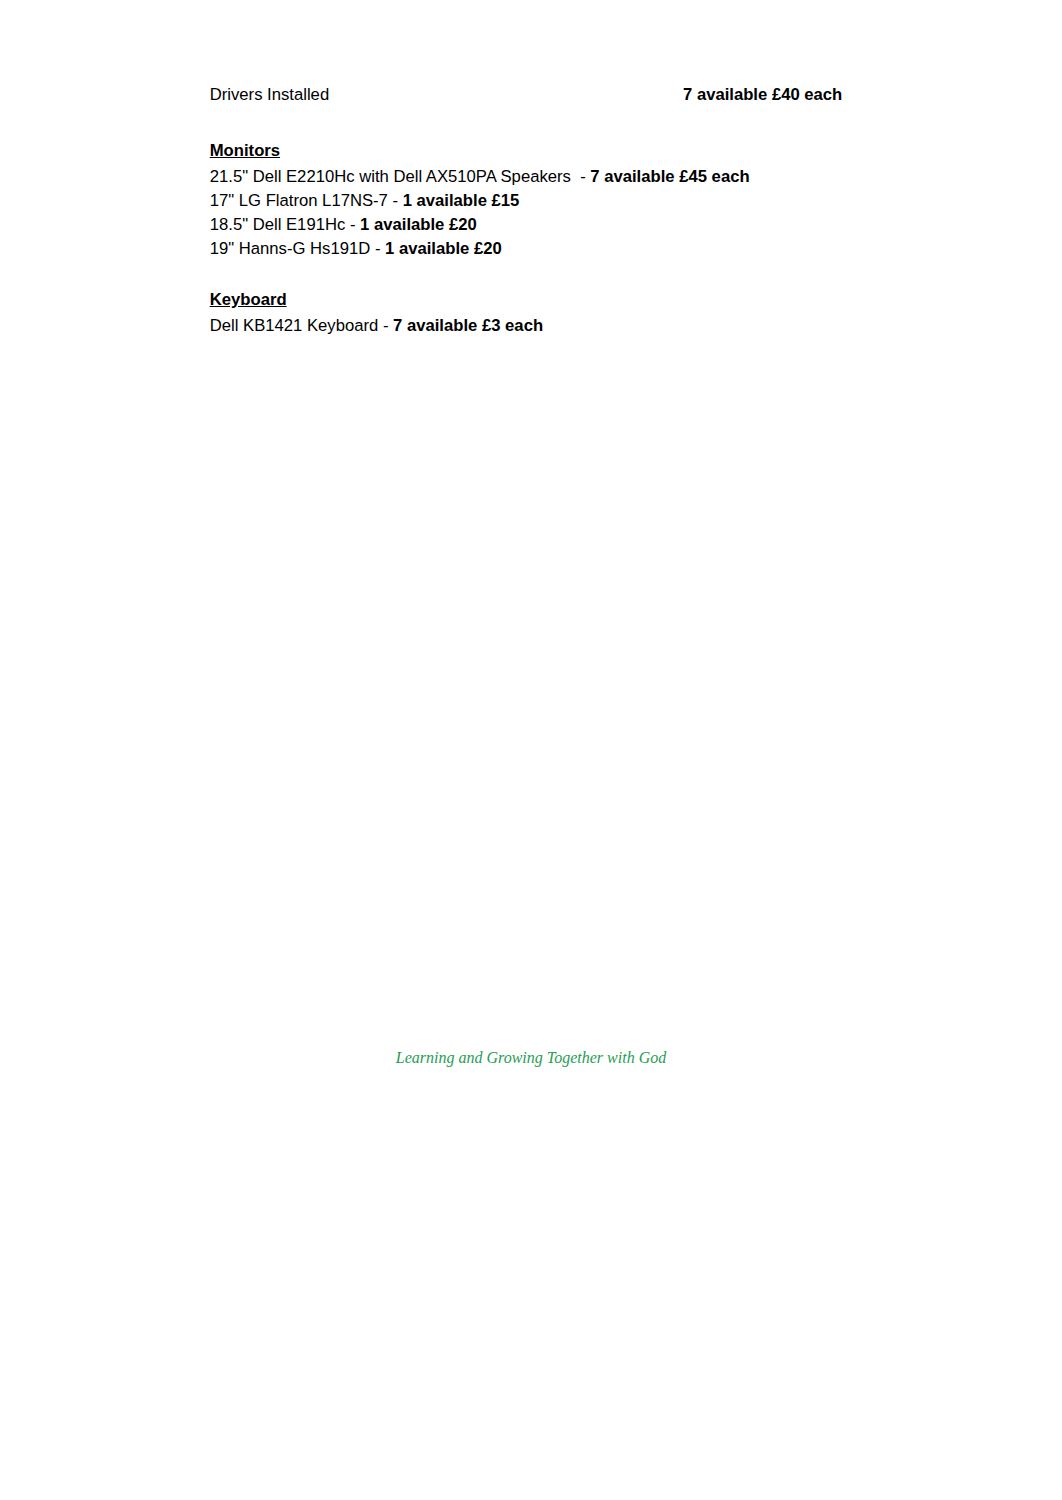Drivers Installed 7 available £40 each
Monitors
21.5" Dell E2210Hc with Dell AX510PA Speakers - 7 available £45 each
17" LG Flatron L17NS-7 - 1 available £15
18.5" Dell E191Hc - 1 available £20
19" Hanns-G Hs191D - 1 available £20
Keyboard
Dell KB1421 Keyboard - 7 available £3 each
Learning and Growing Together with God